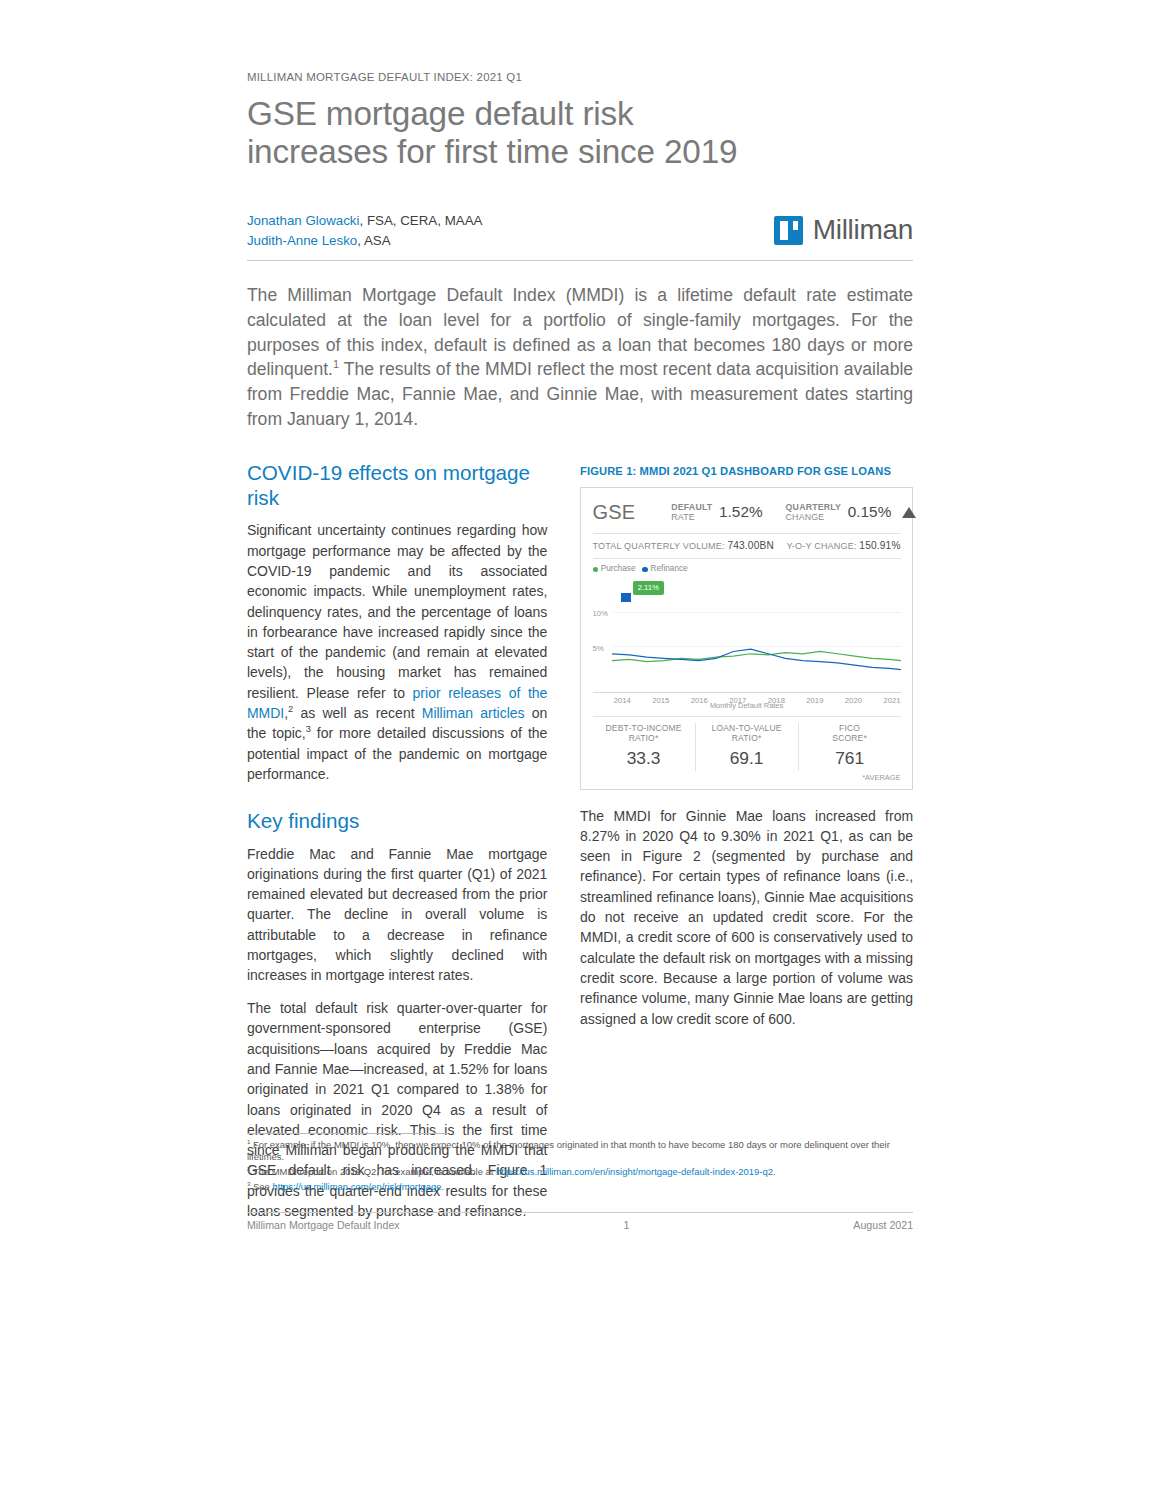MILLIMAN MORTGAGE DEFAULT INDEX: 2021 Q1
GSE mortgage default risk
increases for first time since 2019
Jonathan Glowacki, FSA, CERA, MAAA
Judith-Anne Lesko, ASA
Milliman
The Milliman Mortgage Default Index (MMDI) is a lifetime default rate estimate calculated at the loan level for a portfolio of single-family mortgages. For the purposes of this index, default is defined as a loan that becomes 180 days or more delinquent.1 The results of the MMDI reflect the most recent data acquisition available from Freddie Mac, Fannie Mae, and Ginnie Mae, with measurement dates starting from January 1, 2014.
COVID-19 effects on mortgage risk
Significant uncertainty continues regarding how mortgage performance may be affected by the COVID-19 pandemic and its associated economic impacts. While unemployment rates, delinquency rates, and the percentage of loans in forbearance have increased rapidly since the start of the pandemic (and remain at elevated levels), the housing market has remained resilient. Please refer to prior releases of the MMDI,2 as well as recent Milliman articles on the topic,3 for more detailed discussions of the potential impact of the pandemic on mortgage performance.
Key findings
Freddie Mac and Fannie Mae mortgage originations during the first quarter (Q1) of 2021 remained elevated but decreased from the prior quarter. The decline in overall volume is attributable to a decrease in refinance mortgages, which slightly declined with increases in mortgage interest rates.
The total default risk quarter-over-quarter for government-sponsored enterprise (GSE) acquisitions—loans acquired by Freddie Mac and Fannie Mae—increased, at 1.52% for loans originated in 2021 Q1 compared to 1.38% for loans originated in 2020 Q4 as a result of elevated economic risk. This is the first time since Milliman began producing the MMDI that GSE default risk has increased. Figure 1 provides the quarter-end index results for these loans segmented by purchase and refinance.
FIGURE 1: MMDI 2021 Q1 DASHBOARD FOR GSE LOANS
GSE
DEFAULTRATE
1.52%
QUARTERLYCHANGE
0.15%
TOTAL QUARTERLY VOLUME: 743.00bn Y-O-Y CHANGE: 150.91%
Purchase Refinance
10%
5%
2.11%
20142015201620172018201920202021
Monthly Default Rates
DEBT-TO-INCOME
RATIO*
33.3
LOAN-TO-VALUE
RATIO*
69.1
FICO
SCORE*
761
*AVERAGE
The MMDI for Ginnie Mae loans increased from 8.27% in 2020 Q4 to 9.30% in 2021 Q1, as can be seen in Figure 2 (segmented by purchase and refinance). For certain types of refinance loans (i.e., streamlined refinance loans), Ginnie Mae acquisitions do not receive an updated credit score. For the MMDI, a credit score of 600 is conservatively used to calculate the default risk on mortgages with a missing credit score. Because a large portion of volume was refinance volume, many Ginnie Mae loans are getting assigned a low credit score of 600.
1 For example, if the MMDI is 10%, then we expect 10% of the mortgages originated in that month to have become 180 days or more delinquent over their lifetimes.
2 The MMDI report on 2019 Q2, for example, is available at https://us.milliman.com/en/insight/mortgage-default-index-2019-q2.
3 See https://us.milliman.com/en/risk/mortgage.
Milliman Mortgage Default Index 1 August 2021